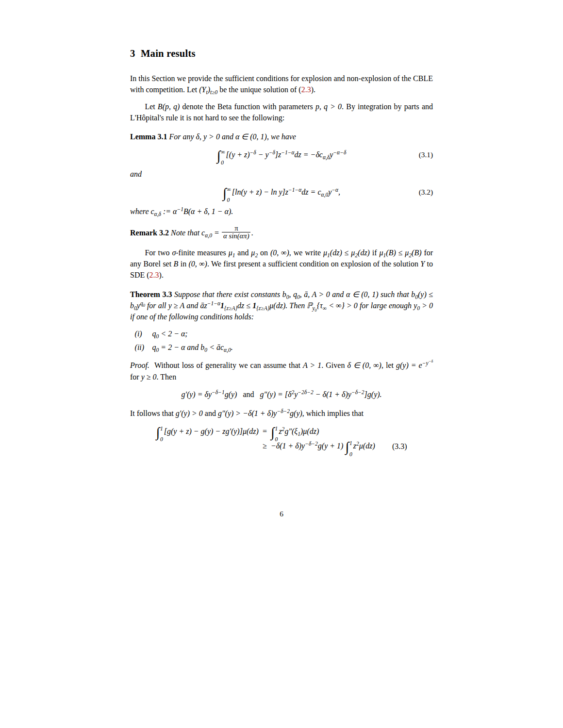3 Main results
In this Section we provide the sufficient conditions for explosion and non-explosion of the CBLE with competition. Let (Yt)t≥0 be the unique solution of (2.3).
Let B(p, q) denote the Beta function with parameters p, q > 0. By integration by parts and L'Hôpital's rule it is not hard to see the following:
Lemma 3.1 For any δ, y > 0 and α ∈ (0, 1), we have
∫∞0[(y + z)−δ − y−δ]z−1−αdz = −δcα,δy−α−δ (3.1)
and
∫∞0[ln(y + z) − ln y]z−1−αdz = cα,0y−α, (3.2)
where cα,δ := α−1B(α + δ, 1 − α).
Remark 3.2 Note that cα,0 = πα sin(απ).
For two σ-finite measures μ1 and μ2 on (0, ∞), we write μ1(dz) ≤ μ2(dz) if μ1(B) ≤ μ2(B) for any Borel set B in (0, ∞). We first present a sufficient condition on explosion of the solution Y to SDE (2.3).
Theorem 3.3 Suppose that there exist constants b0, q0, ā, A > 0 and α ∈ (0, 1) such that b0(y) ≤ b0yq0 for all y ≥ A and āz−1−α1{z≥A}dz ≤ 1{z≥A}μ(dz). Then ℙy0{τ∞ < ∞} > 0 for large enough y0 > 0 if one of the following conditions holds:
(i) q0 < 2 − α;
(ii) q0 = 2 − α and b0 < ācα,0.
Proof. Without loss of generality we can assume that A > 1. Given δ ∈ (0, ∞), let g(y) = e−y−δ for y ≥ 0. Then
g′(y) = δy−δ−1g(y) and g″(y) = [δ2y−2δ−2 − δ(1 + δ)y−δ−2]g(y).
It follows that g′(y) > 0 and g″(y) > −δ(1 + δ)y−δ−2g(y), which implies that
∫10[g(y + z) − g(y) − zg′(y)]μ(dz)
=
∫10z2g″(ξ1)μ(dz)
≥
−δ(1 + δ)y−δ−2g(y + 1) ∫10z2μ(dz)
(3.3)
6